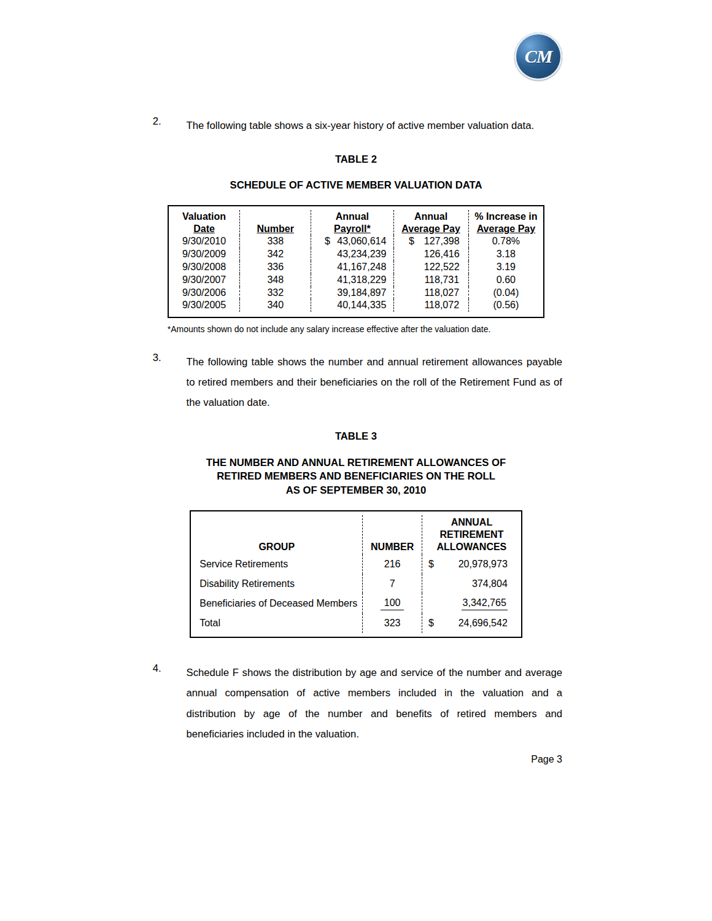2.
The following table shows a six-year history of active member valuation data.
TABLE 2
SCHEDULE OF ACTIVE MEMBER VALUATION DATA
| Valuation Date | Number | Annual Payroll* | Annual Average Pay | % Increase in Average Pay |
| --- | --- | --- | --- | --- |
| 9/30/2010 | 338 | $ 43,060,614 | $ 127,398 | 0.78% |
| 9/30/2009 | 342 | 43,234,239 | 126,416 | 3.18 |
| 9/30/2008 | 336 | 41,167,248 | 122,522 | 3.19 |
| 9/30/2007 | 348 | 41,318,229 | 118,731 | 0.60 |
| 9/30/2006 | 332 | 39,184,897 | 118,027 | (0.04) |
| 9/30/2005 | 340 | 40,144,335 | 118,072 | (0.56) |
*Amounts shown do not include any salary increase effective after the valuation date.
3.
The following table shows the number and annual retirement allowances payable to retired members and their beneficiaries on the roll of the Retirement Fund as of the valuation date.
TABLE 3
THE NUMBER AND ANNUAL RETIREMENT ALLOWANCES OF
RETIRED MEMBERS AND BENEFICIARIES ON THE ROLL
AS OF SEPTEMBER 30, 2010
| GROUP | NUMBER | ANNUAL RETIREMENT ALLOWANCES |
| --- | --- | --- |
| Service Retirements | 216 | $ | 20,978,973 |
| Disability Retirements | 7 | | 374,804 |
| Beneficiaries of Deceased Members | 100 | | 3,342,765 |
| Total | 323 | $ | 24,696,542 |
4.
Schedule F shows the distribution by age and service of the number and average annual compensation of active members included in the valuation and a distribution by age of the number and benefits of retired members and beneficiaries included in the valuation.
Page 3